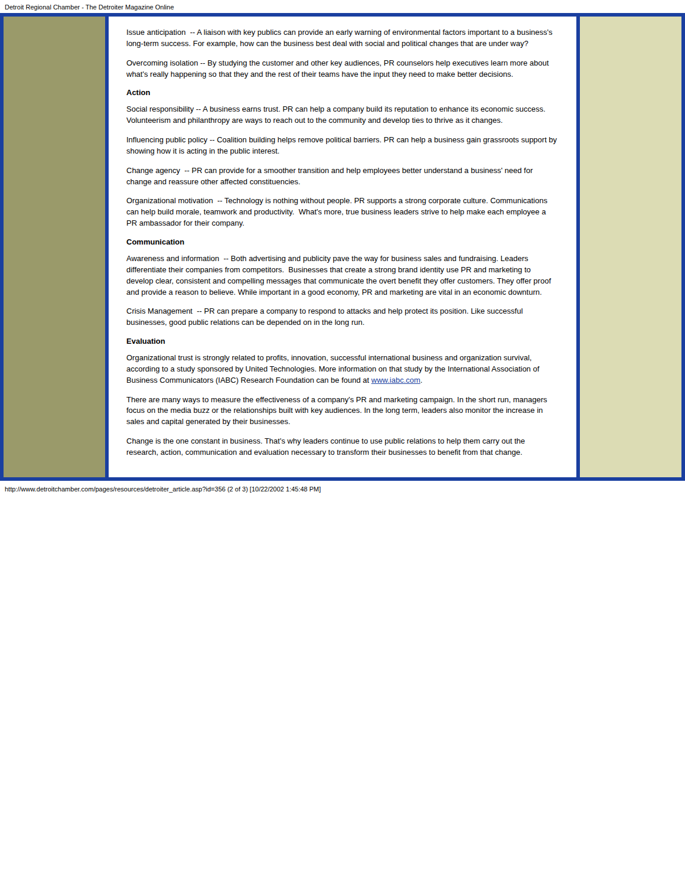Detroit Regional Chamber - The Detroiter Magazine Online
| | Issue anticipation -- A liaison with key publics can provide an early warning of environmental factors important to a business's long-term success. For example, how can the business best deal with social and political changes that are under way? Overcoming isolation -- By studying the customer and other key audiences, PR counselors help executives learn more about what's really happening so that they and the rest of their teams have the input they need to make better decisions. Action Social responsibility -- A business earns trust. PR can help a company build its reputation to enhance its economic success. Volunteerism and philanthropy are ways to reach out to the community and develop ties to thrive as it changes. Influencing public policy -- Coalition building helps remove political barriers. PR can help a business gain grassroots support by showing how it is acting in the public interest. Change agency -- PR can provide for a smoother transition and help employees better understand a business' need for change and reassure other affected constituencies. Organizational motivation -- Technology is nothing without people. PR supports a strong corporate culture. Communications can help build morale, teamwork and productivity. What's more, true business leaders strive to help make each employee a PR ambassador for their company. Communication Awareness and information -- Both advertising and publicity pave the way for business sales and fundraising. Leaders differentiate their companies from competitors. Businesses that create a strong brand identity use PR and marketing to develop clear, consistent and compelling messages that communicate the overt benefit they offer customers. They offer proof and provide a reason to believe. While important in a good economy, PR and marketing are vital in an economic downturn. Crisis Management -- PR can prepare a company to respond to attacks and help protect its position. Like successful businesses, good public relations can be depended on in the long run. Evaluation Organizational trust is strongly related to profits, innovation, successful international business and organization survival, according to a study sponsored by United Technologies. More information on that study by the International Association of Business Communicators (IABC) Research Foundation can be found at www.iabc.com . There are many ways to measure the effectiveness of a company's PR and marketing campaign. In the short run, managers focus on the media buzz or the relationships built with key audiences. In the long term, leaders also monitor the increase in sales and capital generated by their businesses. Change is the one constant in business. That's why leaders continue to use public relations to help them carry out the research, action, communication and evaluation necessary to transform their businesses to benefit from that change. | |
http://www.detroitchamber.com/pages/resources/detroiter_article.asp?id=356 (2 of 3) [10/22/2002 1:45:48 PM]